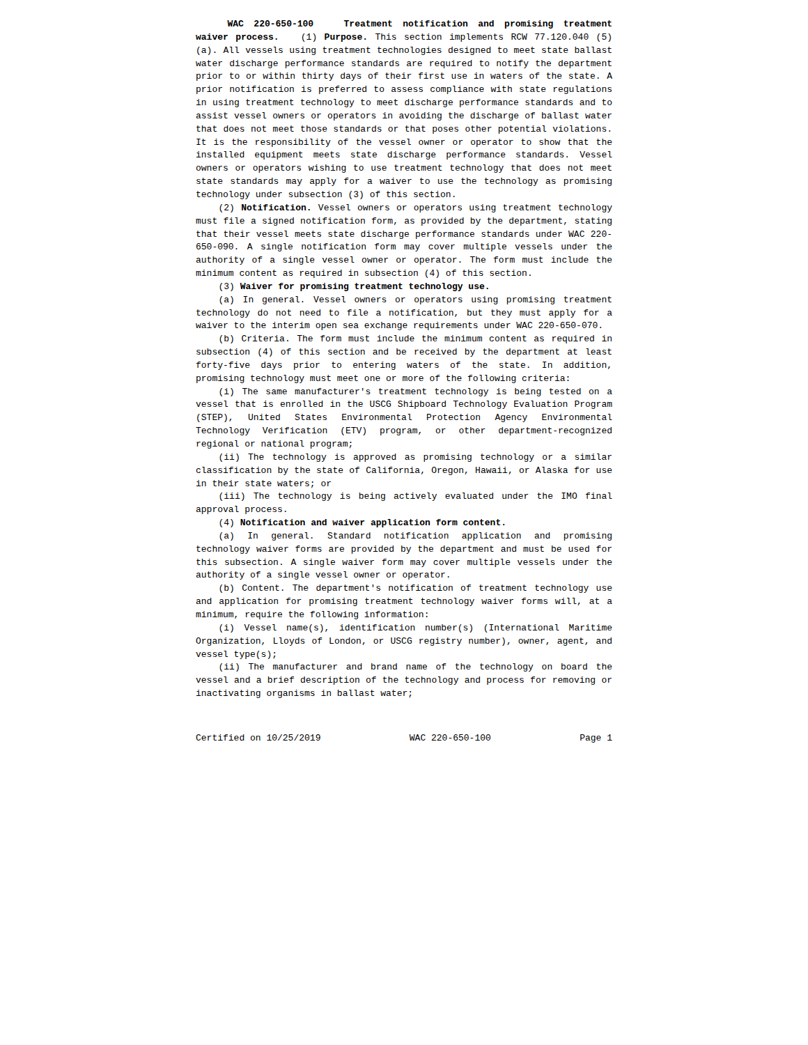WAC 220-650-100 Treatment notification and promising treatment waiver process. (1) Purpose. This section implements RCW 77.120.040 (5)(a). All vessels using treatment technologies designed to meet state ballast water discharge performance standards are required to notify the department prior to or within thirty days of their first use in waters of the state. A prior notification is preferred to assess compliance with state regulations in using treatment technology to meet discharge performance standards and to assist vessel owners or operators in avoiding the discharge of ballast water that does not meet those standards or that poses other potential violations. It is the responsibility of the vessel owner or operator to show that the installed equipment meets state discharge performance standards. Vessel owners or operators wishing to use treatment technology that does not meet state standards may apply for a waiver to use the technology as promising technology under subsection (3) of this section.
(2) Notification. Vessel owners or operators using treatment technology must file a signed notification form, as provided by the department, stating that their vessel meets state discharge performance standards under WAC 220-650-090. A single notification form may cover multiple vessels under the authority of a single vessel owner or operator. The form must include the minimum content as required in subsection (4) of this section.
(3) Waiver for promising treatment technology use.
(a) In general. Vessel owners or operators using promising treatment technology do not need to file a notification, but they must apply for a waiver to the interim open sea exchange requirements under WAC 220-650-070.
(b) Criteria. The form must include the minimum content as required in subsection (4) of this section and be received by the department at least forty-five days prior to entering waters of the state. In addition, promising technology must meet one or more of the following criteria:
(i) The same manufacturer's treatment technology is being tested on a vessel that is enrolled in the USCG Shipboard Technology Evaluation Program (STEP), United States Environmental Protection Agency Environmental Technology Verification (ETV) program, or other department-recognized regional or national program;
(ii) The technology is approved as promising technology or a similar classification by the state of California, Oregon, Hawaii, or Alaska for use in their state waters; or
(iii) The technology is being actively evaluated under the IMO final approval process.
(4) Notification and waiver application form content.
(a) In general. Standard notification application and promising technology waiver forms are provided by the department and must be used for this subsection. A single waiver form may cover multiple vessels under the authority of a single vessel owner or operator.
(b) Content. The department's notification of treatment technology use and application for promising treatment technology waiver forms will, at a minimum, require the following information:
(i) Vessel name(s), identification number(s) (International Maritime Organization, Lloyds of London, or USCG registry number), owner, agent, and vessel type(s);
(ii) The manufacturer and brand name of the technology on board the vessel and a brief description of the technology and process for removing or inactivating organisms in ballast water;
Certified on 10/25/2019 WAC 220-650-100 Page 1